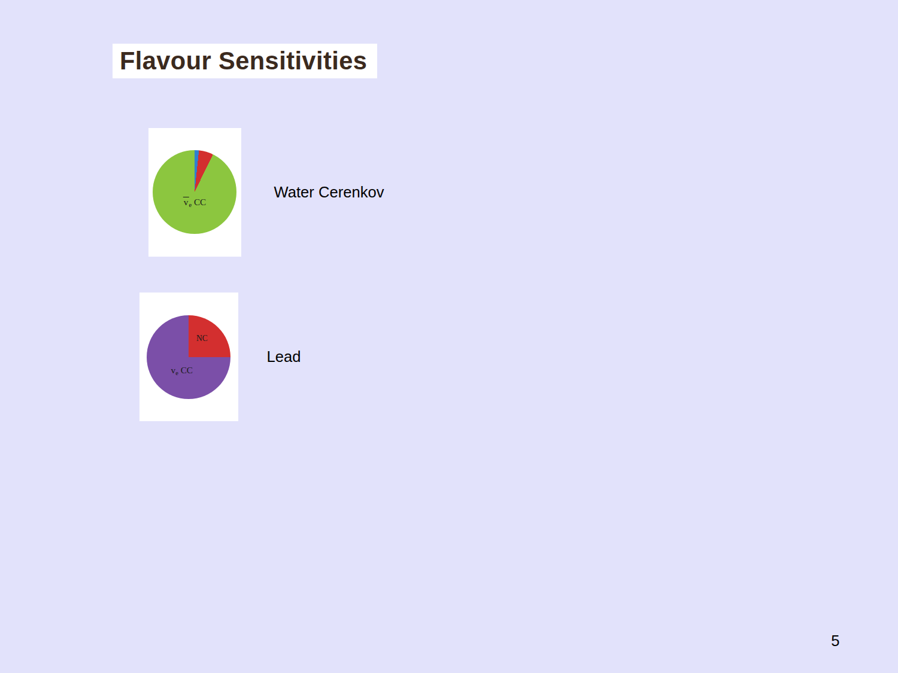Flavour Sensitivities
ve CC
Water Cerenkov
NC ve CC
Lead
5